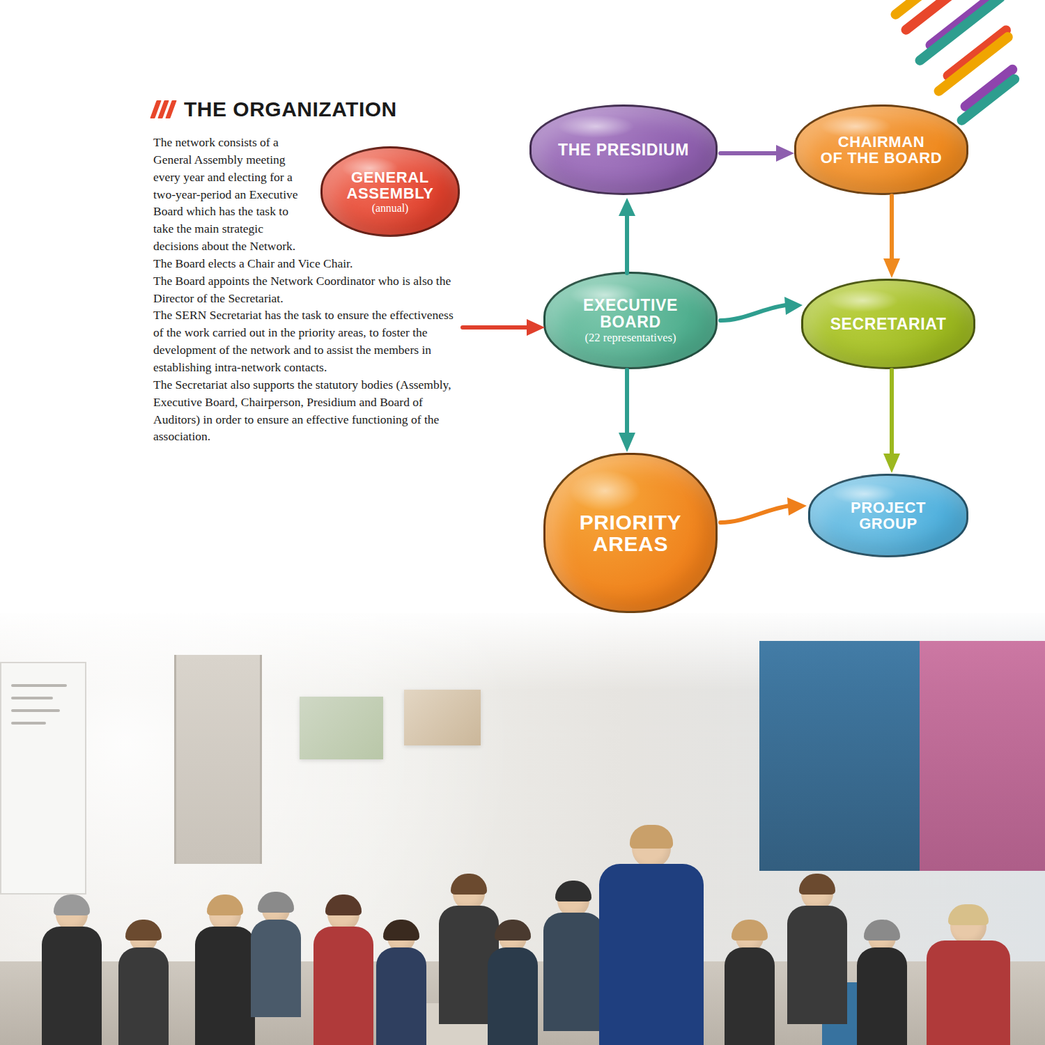The Organization
General
Assembly(annual)
The network consists of a General Assembly meeting every year and electing for a two-year-period an Executive Board which has the task to take the main strategic decisions about the Network. The Board elects a Chair and Vice Chair.
The Board appoints the Network Coordinator who is also the Director of the Secretariat.
The SERN Secretariat has the task to ensure the effectiveness of the work carried out in the priority areas, to foster the development of the network and to assist the members in establishing intra-network contacts.
The Secretariat also supports the statutory bodies (Assembly, Executive Board, Chairperson, Presidium and Board of Auditors) in order to ensure an effective functioning of the association.
The Presidium
Chairman
of the Board
Executive
Board(22 representatives)
Secretariat
Priority
Areas
Project
Group